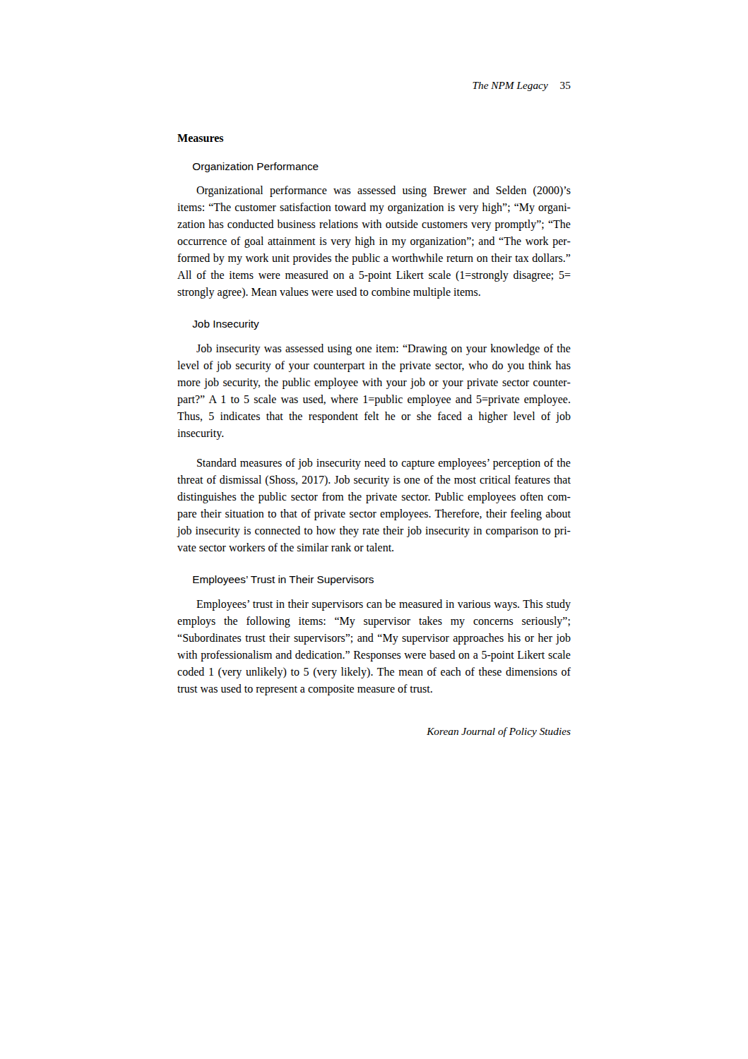The NPM Legacy 35
Measures
Organization Performance
Organizational performance was assessed using Brewer and Selden (2000)’s items: “The customer satisfaction toward my organization is very high”; “My organization has conducted business relations with outside customers very promptly”; “The occurrence of goal attainment is very high in my organization”; and “The work performed by my work unit provides the public a worthwhile return on their tax dollars.” All of the items were measured on a 5-point Likert scale (1=strongly disagree; 5= strongly agree). Mean values were used to combine multiple items.
Job Insecurity
Job insecurity was assessed using one item: “Drawing on your knowledge of the level of job security of your counterpart in the private sector, who do you think has more job security, the public employee with your job or your private sector counterpart?” A 1 to 5 scale was used, where 1=public employee and 5=private employee. Thus, 5 indicates that the respondent felt he or she faced a higher level of job insecurity.
Standard measures of job insecurity need to capture employees’ perception of the threat of dismissal (Shoss, 2017). Job security is one of the most critical features that distinguishes the public sector from the private sector. Public employees often compare their situation to that of private sector employees. Therefore, their feeling about job insecurity is connected to how they rate their job insecurity in comparison to private sector workers of the similar rank or talent.
Employees’ Trust in Their Supervisors
Employees’ trust in their supervisors can be measured in various ways. This study employs the following items: “My supervisor takes my concerns seriously”; “Subordinates trust their supervisors”; and “My supervisor approaches his or her job with professionalism and dedication.” Responses were based on a 5-point Likert scale coded 1 (very unlikely) to 5 (very likely). The mean of each of these dimensions of trust was used to represent a composite measure of trust.
Korean Journal of Policy Studies